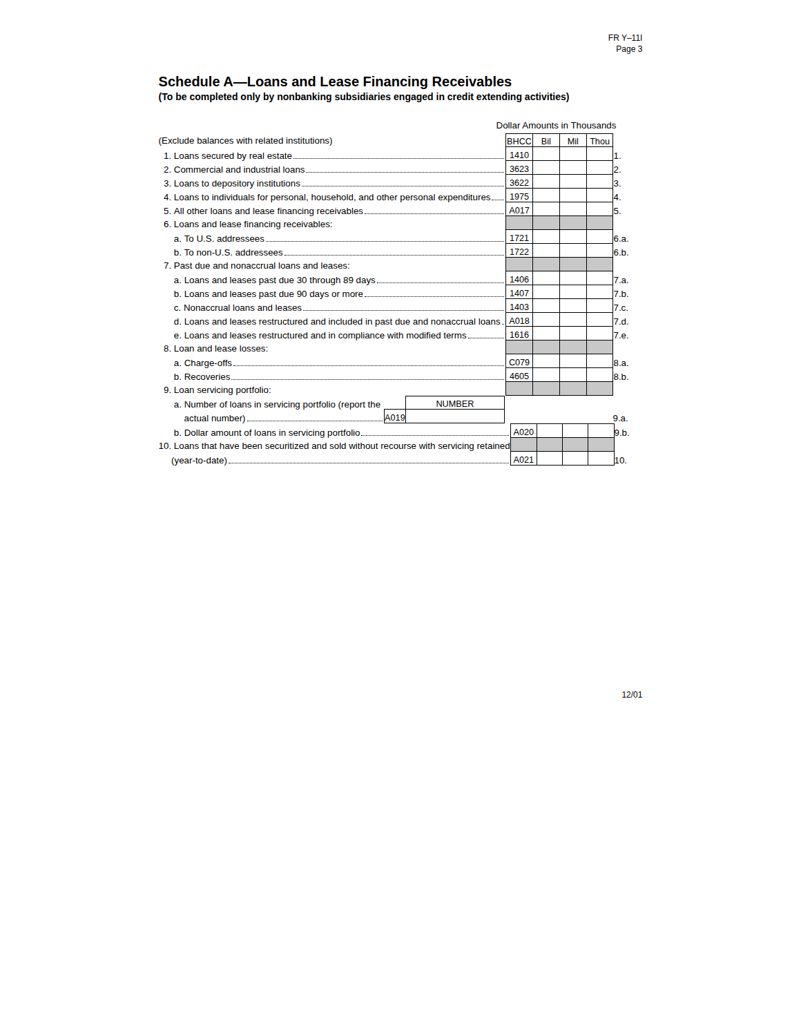FR Y–11I
Page 3
Schedule A—Loans and Lease Financing Receivables
(To be completed only by nonbanking subsidiaries engaged in credit extending activities)
Dollar Amounts in Thousands
| (Exclude balances with related institutions) | BHCC | Bil | Mil | Thou | |
| 1. Loans secured by real estate | 1410 | | | | 1. |
| 2. Commercial and industrial loans | 3623 | | | | 2. |
| 3. Loans to depository institutions | 3622 | | | | 3. |
| 4. Loans to individuals for personal, household, and other personal expenditures | 1975 | | | | 4. |
| 5. All other loans and lease financing receivables | A017 | | | | 5. |
| 6. Loans and lease financing receivables: | | | | | |
| a. To U.S. addressees | 1721 | | | | 6.a. |
| b. To non-U.S. addressees | 1722 | | | | 6.b. |
| 7. Past due and nonaccrual loans and leases: | | | | | |
| a. Loans and leases past due 30 through 89 days | 1406 | | | | 7.a. |
| b. Loans and leases past due 90 days or more | 1407 | | | | 7.b. |
| c. Nonaccrual loans and leases | 1403 | | | | 7.c. |
| d. Loans and leases restructured and included in past due and nonaccrual loans | A018 | | | | 7.d. |
| e. Loans and leases restructured and in compliance with modified terms | 1616 | | | | 7.e. |
| 8. Loan and lease losses: | | | | | |
| a. Charge-offs | C079 | | | | 8.a. |
| b. Recoveries | 4605 | | | | 8.b. |
| 9. Loan servicing portfolio: | | | | | |
| a. Number of loans in servicing portfolio (report the | | NUMBER | | | | | |
| actual number) | A019 | | | | | | 9.a. |
| b. Dollar amount of loans in servicing portfolio | A020 | | | | 9.b. |
| 10. Loans that have been securitized and sold without recourse with servicing retained | | | | | |
| (year-to-date) | A021 | | | | 10. |
12/01